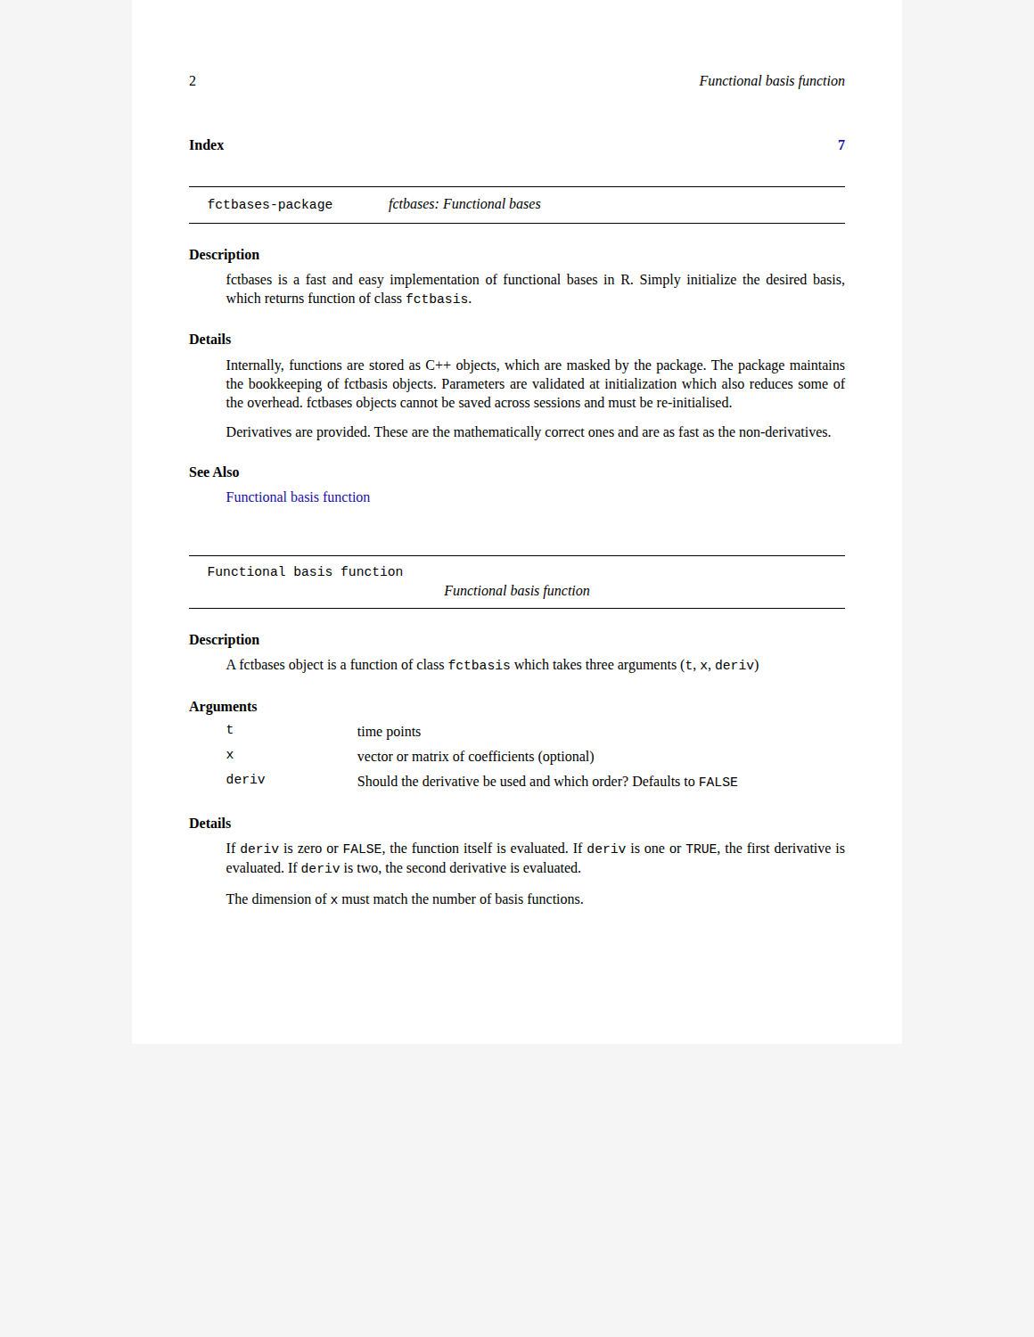2 Functional basis function
Index 7
fctbases-package fctbases: Functional bases
Description
fctbases is a fast and easy implementation of functional bases in R. Simply initialize the desired basis, which returns function of class fctbasis.
Details
Internally, functions are stored as C++ objects, which are masked by the package. The package maintains the bookkeeping of fctbasis objects. Parameters are validated at initialization which also reduces some of the overhead. fctbases objects cannot be saved across sessions and must be re-initialised.
Derivatives are provided. These are the mathematically correct ones and are as fast as the non-derivatives.
See Also
Functional basis function
Functional basis function Functional basis function
Description
A fctbases object is a function of class fctbasis which takes three arguments (t, x, deriv)
Arguments
t
time points
x
vector or matrix of coefficients (optional)
deriv
Should the derivative be used and which order? Defaults to FALSE
Details
If deriv is zero or FALSE, the function itself is evaluated. If deriv is one or TRUE, the first derivative is evaluated. If deriv is two, the second derivative is evaluated.
The dimension of x must match the number of basis functions.